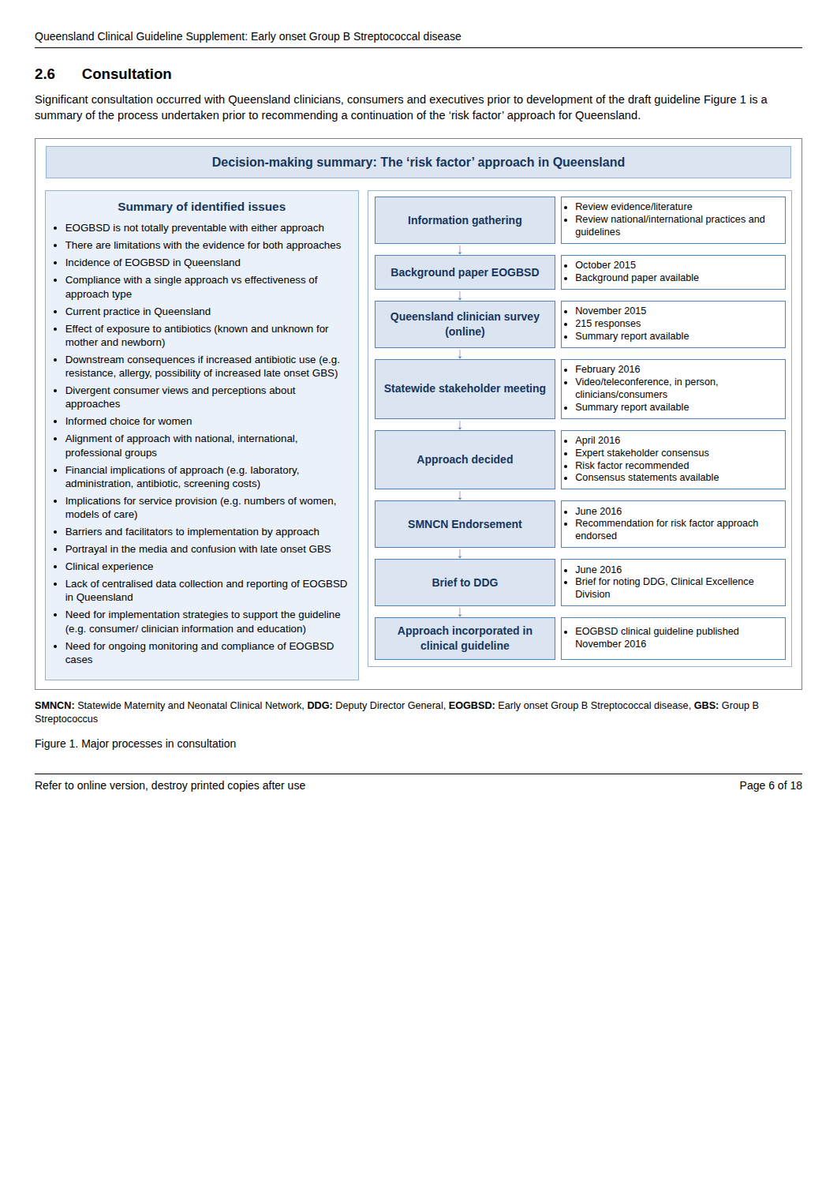Queensland Clinical Guideline Supplement: Early onset Group B Streptococcal disease
2.6 Consultation
Significant consultation occurred with Queensland clinicians, consumers and executives prior to development of the draft guideline Figure 1 is a summary of the process undertaken prior to recommending a continuation of the ‘risk factor’ approach for Queensland.
Decision-making summary: The ‘risk factor’ approach in Queensland
Summary of identified issues
EOGBSD is not totally preventable with either approach
There are limitations with the evidence for both approaches
Incidence of EOGBSD in Queensland
Compliance with a single approach vs effectiveness of approach type
Current practice in Queensland
Effect of exposure to antibiotics (known and unknown for mother and newborn)
Downstream consequences if increased antibiotic use (e.g. resistance, allergy, possibility of increased late onset GBS)
Divergent consumer views and perceptions about approaches
Informed choice for women
Alignment of approach with national, international, professional groups
Financial implications of approach (e.g. laboratory, administration, antibiotic, screening costs)
Implications for service provision (e.g. numbers of women, models of care)
Barriers and facilitators to implementation by approach
Portrayal in the media and confusion with late onset GBS
Clinical experience
Lack of centralised data collection and reporting of EOGBSD in Queensland
Need for implementation strategies to support the guideline (e.g. consumer/ clinician information and education)
Need for ongoing monitoring and compliance of EOGBSD cases
Information gathering
Review evidence/literature
Review national/international practices and guidelines
↓
Background paper EOGBSD
October 2015
Background paper available
↓
Queensland clinician survey (online)
November 2015
215 responses
Summary report available
↓
Statewide stakeholder meeting
February 2016
Video/teleconference, in person, clinicians/consumers
Summary report available
↓
Approach decided
April 2016
Expert stakeholder consensus
Risk factor recommended
Consensus statements available
↓
SMNCN Endorsement
June 2016
Recommendation for risk factor approach endorsed
↓
Brief to DDG
June 2016
Brief for noting DDG, Clinical Excellence Division
↓
Approach incorporated in clinical guideline
EOGBSD clinical guideline published November 2016
SMNCN: Statewide Maternity and Neonatal Clinical Network, DDG: Deputy Director General, EOGBSD: Early onset Group B Streptococcal disease, GBS: Group B Streptococcus
Figure 1. Major processes in consultation
Refer to online version, destroy printed copies after use Page 6 of 18